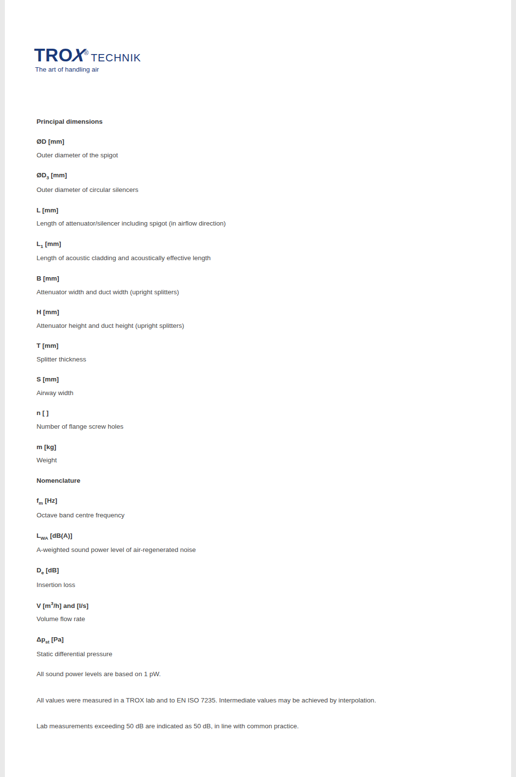TROX®TECHNIK
The art of handling air
Principal dimensions
ØD [mm]
Outer diameter of the spigot
ØD3 [mm]
Outer diameter of circular silencers
L [mm]
Length of attenuator/silencer including spigot (in airflow direction)
L1 [mm]
Length of acoustic cladding and acoustically effective length
B [mm]
Attenuator width and duct width (upright splitters)
H [mm]
Attenuator height and duct height (upright splitters)
T [mm]
Splitter thickness
S [mm]
Airway width
n [ ]
Number of flange screw holes
m [kg]
Weight
Nomenclature
fm [Hz]
Octave band centre frequency
LWA [dB(A)]
A-weighted sound power level of air-regenerated noise
De [dB]
Insertion loss
V [m3/h] and [l/s]
Volume flow rate
Δpst [Pa]
Static differential pressure
All sound power levels are based on 1 pW.
All values were measured in a TROX lab and to EN ISO 7235. Intermediate values may be achieved by interpolation.
Lab measurements exceeding 50 dB are indicated as 50 dB, in line with common practice.